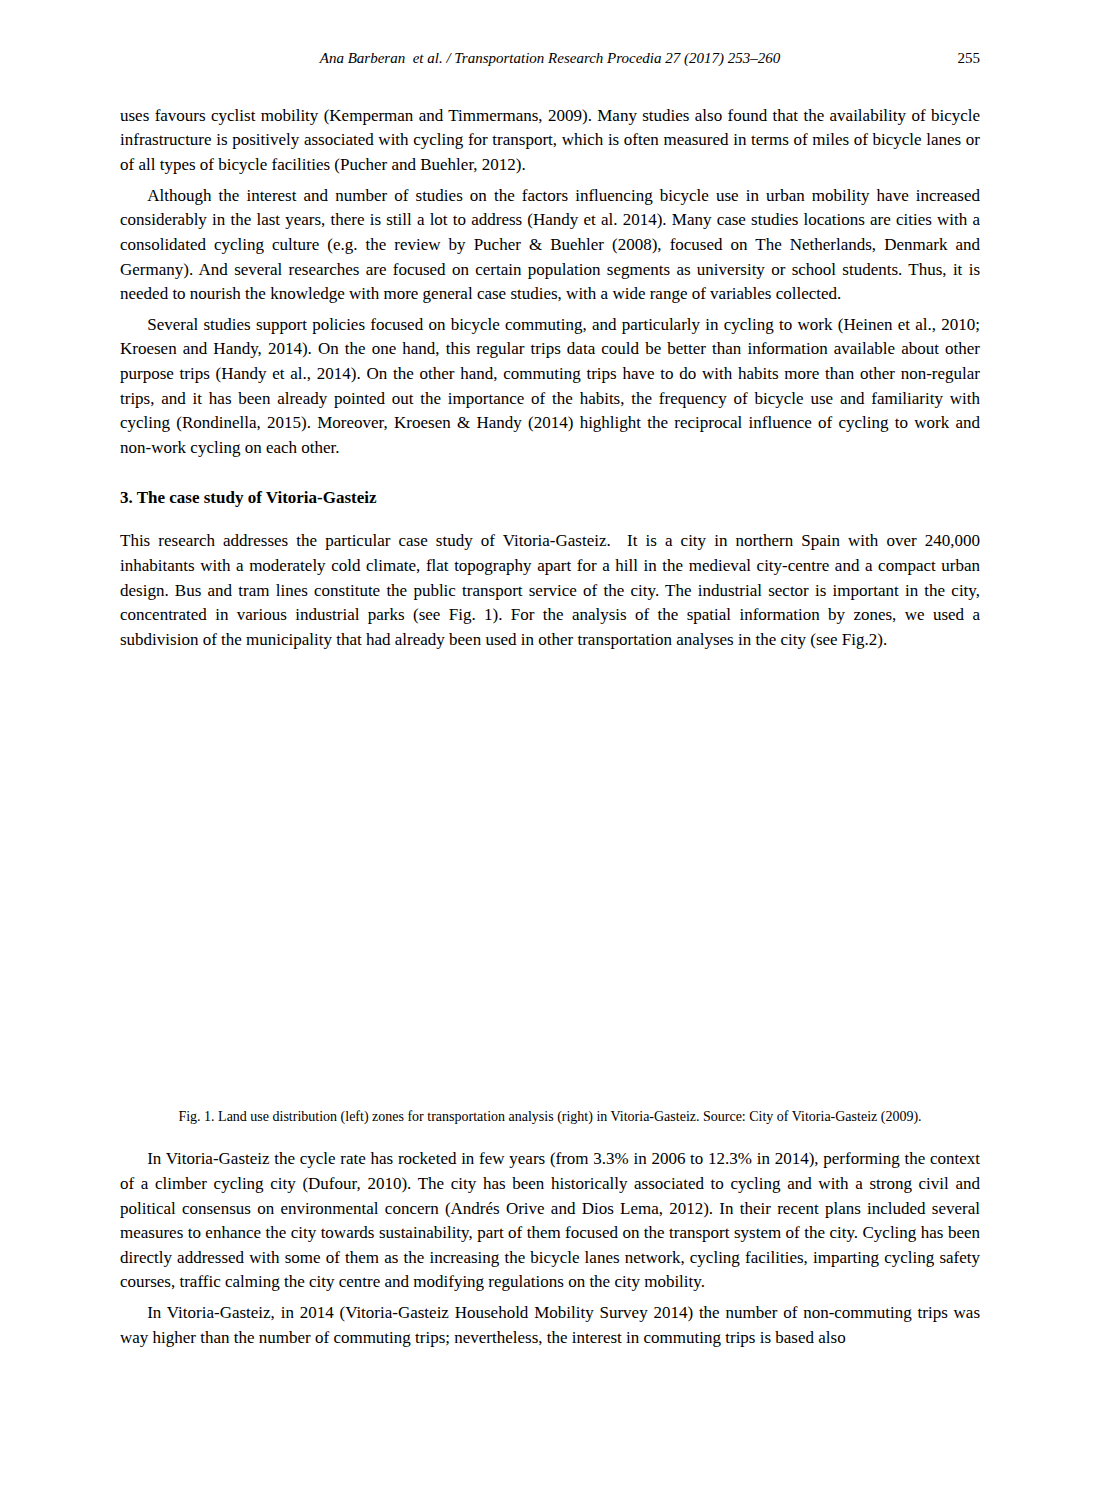Ana Barberan et al. / Transportation Research Procedia 27 (2017) 253–260 255
uses favours cyclist mobility (Kemperman and Timmermans, 2009). Many studies also found that the availability of bicycle infrastructure is positively associated with cycling for transport, which is often measured in terms of miles of bicycle lanes or of all types of bicycle facilities (Pucher and Buehler, 2012).
Although the interest and number of studies on the factors influencing bicycle use in urban mobility have increased considerably in the last years, there is still a lot to address (Handy et al. 2014). Many case studies locations are cities with a consolidated cycling culture (e.g. the review by Pucher & Buehler (2008), focused on The Netherlands, Denmark and Germany). And several researches are focused on certain population segments as university or school students. Thus, it is needed to nourish the knowledge with more general case studies, with a wide range of variables collected.
Several studies support policies focused on bicycle commuting, and particularly in cycling to work (Heinen et al., 2010; Kroesen and Handy, 2014). On the one hand, this regular trips data could be better than information available about other purpose trips (Handy et al., 2014). On the other hand, commuting trips have to do with habits more than other non-regular trips, and it has been already pointed out the importance of the habits, the frequency of bicycle use and familiarity with cycling (Rondinella, 2015). Moreover, Kroesen & Handy (2014) highlight the reciprocal influence of cycling to work and non-work cycling on each other.
3. The case study of Vitoria-Gasteiz
This research addresses the particular case study of Vitoria-Gasteiz. It is a city in northern Spain with over 240,000 inhabitants with a moderately cold climate, flat topography apart for a hill in the medieval city-centre and a compact urban design. Bus and tram lines constitute the public transport service of the city. The industrial sector is important in the city, concentrated in various industrial parks (see Fig. 1). For the analysis of the spatial information by zones, we used a subdivision of the municipality that had already been used in other transportation analyses in the city (see Fig.2).
Fig. 1. Land use distribution (left) zones for transportation analysis (right) in Vitoria-Gasteiz. Source: City of Vitoria-Gasteiz (2009).
In Vitoria-Gasteiz the cycle rate has rocketed in few years (from 3.3% in 2006 to 12.3% in 2014), performing the context of a climber cycling city (Dufour, 2010). The city has been historically associated to cycling and with a strong civil and political consensus on environmental concern (Andrés Orive and Dios Lema, 2012). In their recent plans included several measures to enhance the city towards sustainability, part of them focused on the transport system of the city. Cycling has been directly addressed with some of them as the increasing the bicycle lanes network, cycling facilities, imparting cycling safety courses, traffic calming the city centre and modifying regulations on the city mobility.
In Vitoria-Gasteiz, in 2014 (Vitoria-Gasteiz Household Mobility Survey 2014) the number of non-commuting trips was way higher than the number of commuting trips; nevertheless, the interest in commuting trips is based also